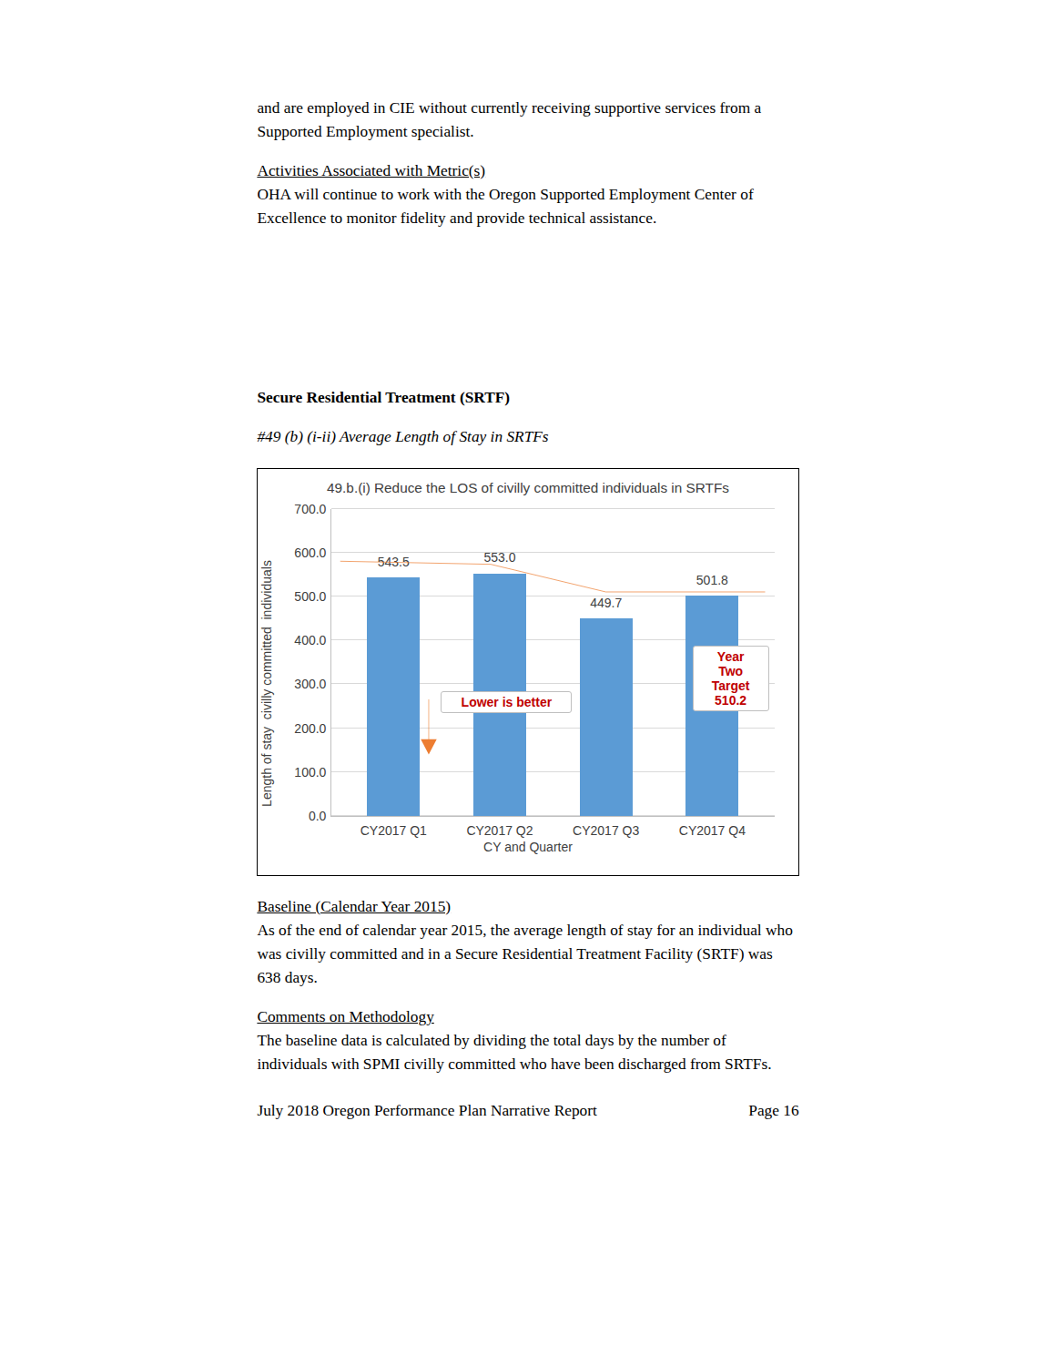and are employed in CIE without currently receiving supportive services from a Supported Employment specialist.
Activities Associated with Metric(s)
OHA will continue to work with the Oregon Supported Employment Center of Excellence to monitor fidelity and provide technical assistance.
Secure Residential Treatment (SRTF)
#49 (b) (i-ii) Average Length of Stay in SRTFs
49.b.(i) Reduce the LOS of civilly committed individuals in SRTFs
Length of stay civilly committed individuals
700.0
600.0
500.0
400.0
300.0
200.0
100.0
0.0
543.5
553.0
449.7
501.8
CY2017 Q1
CY2017 Q2
CY2017 Q3
CY2017 Q4
Lower is better
Year
Two
Target
510.2
CY and Quarter
Baseline (Calendar Year 2015)
As of the end of calendar year 2015, the average length of stay for an individual who was civilly committed and in a Secure Residential Treatment Facility (SRTF) was 638 days.
Comments on Methodology
The baseline data is calculated by dividing the total days by the number of individuals with SPMI civilly committed who have been discharged from SRTFs.
July 2018 Oregon Performance Plan Narrative Report Page 16